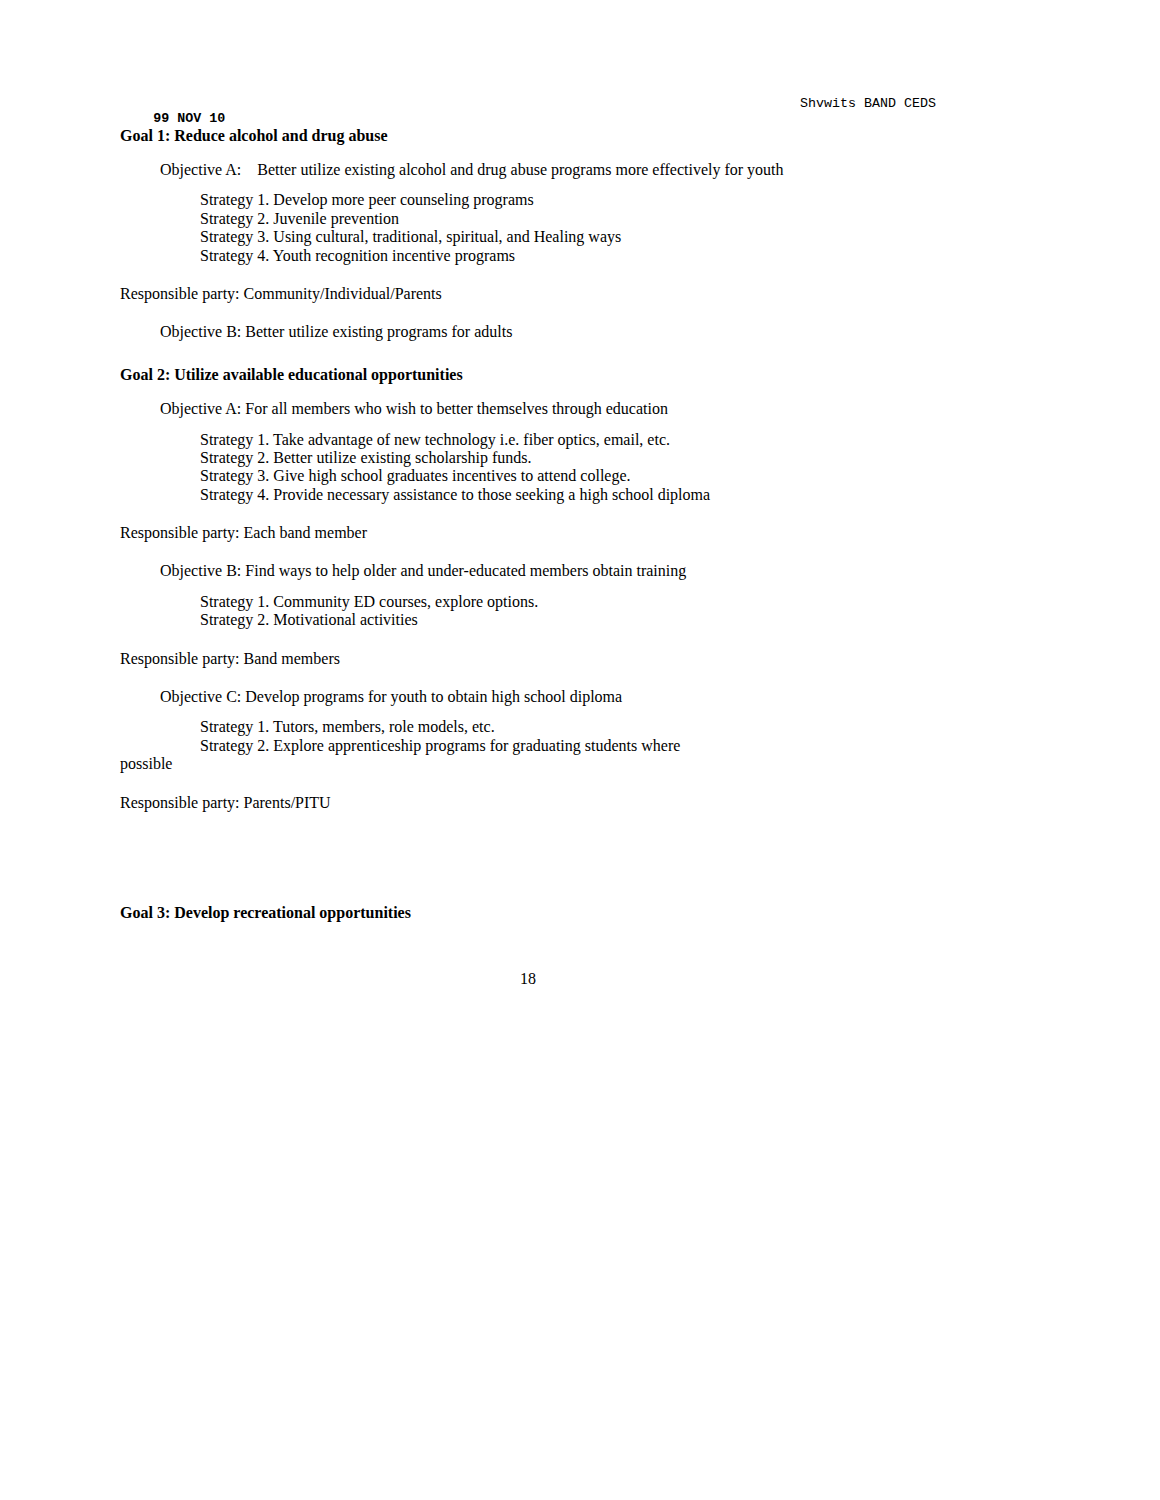Shvwits BAND CEDS
99 NOV 10
Goal 1: Reduce alcohol and drug abuse
Objective A: Better utilize existing alcohol and drug abuse programs more effectively for youth
Strategy 1. Develop more peer counseling programs
Strategy 2. Juvenile prevention
Strategy 3. Using cultural, traditional, spiritual, and Healing ways
Strategy 4. Youth recognition incentive programs
Responsible party: Community/Individual/Parents
Objective B: Better utilize existing programs for adults
Goal 2: Utilize available educational opportunities
Objective A: For all members who wish to better themselves through education
Strategy 1. Take advantage of new technology i.e. fiber optics, email, etc.
Strategy 2. Better utilize existing scholarship funds.
Strategy 3. Give high school graduates incentives to attend college.
Strategy 4. Provide necessary assistance to those seeking a high school diploma
Responsible party: Each band member
Objective B: Find ways to help older and under-educated members obtain training
Strategy 1. Community ED courses, explore options.
Strategy 2. Motivational activities
Responsible party: Band members
Objective C: Develop programs for youth to obtain high school diploma
Strategy 1. Tutors, members, role models, etc.
Strategy 2. Explore apprenticeship programs for graduating students where
possible
Responsible party: Parents/PITU
Goal 3: Develop recreational opportunities
18